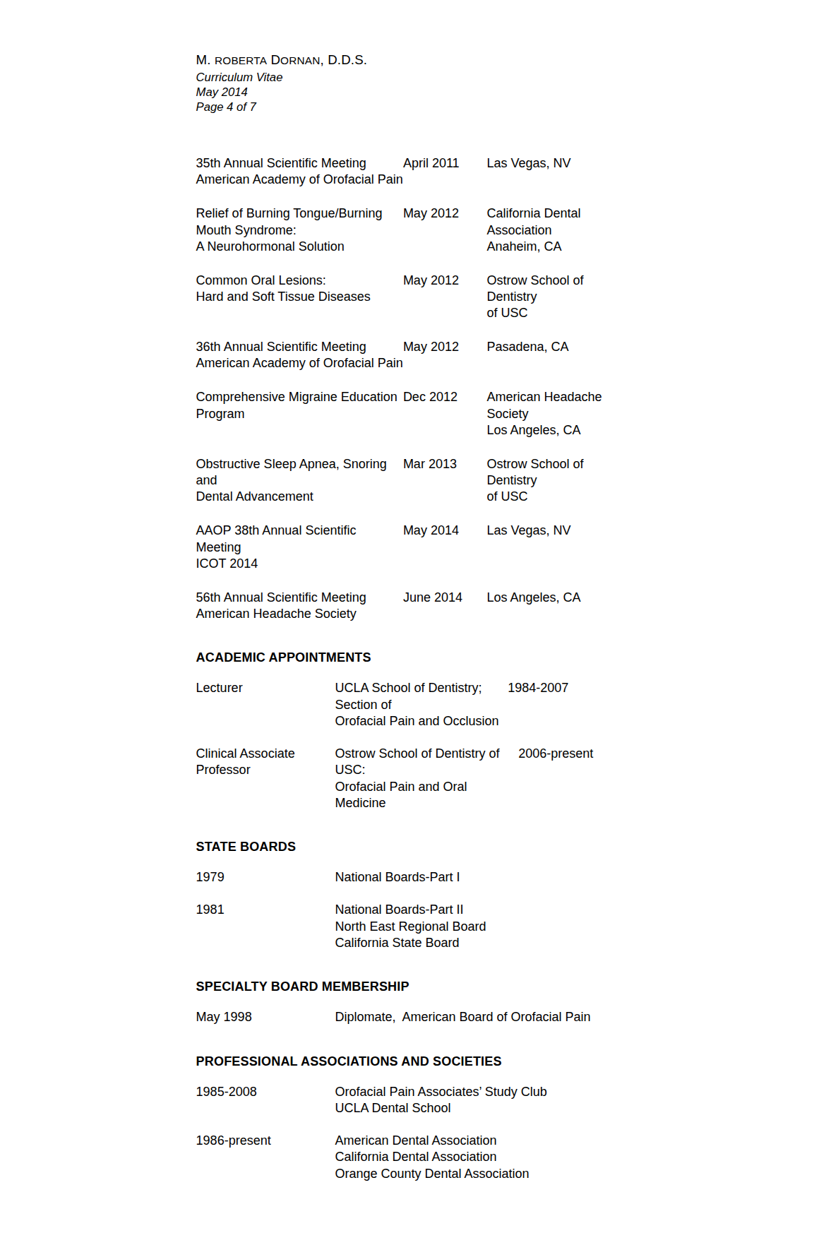M. ROBERTA DORNAN, D.D.S.
Curriculum Vitae
May 2014
Page 4 of 7
| 35th Annual Scientific Meeting American Academy of Orofacial Pain | April 2011 | Las Vegas, NV |
| Relief of Burning Tongue/Burning Mouth Syndrome: A Neurohormonal Solution | May 2012 | California Dental Association Anaheim, CA |
| Common Oral Lesions: Hard and Soft Tissue Diseases | May 2012 | Ostrow School of Dentistry of USC |
| 36th Annual Scientific Meeting American Academy of Orofacial Pain | May 2012 | Pasadena, CA |
| Comprehensive Migraine Education Program | Dec 2012 | American Headache Society Los Angeles, CA |
| Obstructive Sleep Apnea, Snoring and Dental Advancement | Mar 2013 | Ostrow School of Dentistry of USC |
| AAOP 38th Annual Scientific Meeting ICOT 2014 | May 2014 | Las Vegas, NV |
| 56th Annual Scientific Meeting American Headache Society | June 2014 | Los Angeles, CA |
ACADEMIC APPOINTMENTS
| Lecturer | UCLA School of Dentistry; Section of Orofacial Pain and Occlusion | 1984-2007 |
| Clinical Associate Professor | Ostrow School of Dentistry of USC: Orofacial Pain and Oral Medicine | 2006-present |
STATE BOARDS
| 1979 | National Boards-Part I |
| 1981 | National Boards-Part II North East Regional Board California State Board |
SPECIALTY BOARD MEMBERSHIP
| May 1998 | Diplomate, American Board of Orofacial Pain |
PROFESSIONAL ASSOCIATIONS AND SOCIETIES
| 1985-2008 | Orofacial Pain Associates’ Study Club UCLA Dental School |
| 1986-present | American Dental Association California Dental Association Orange County Dental Association |